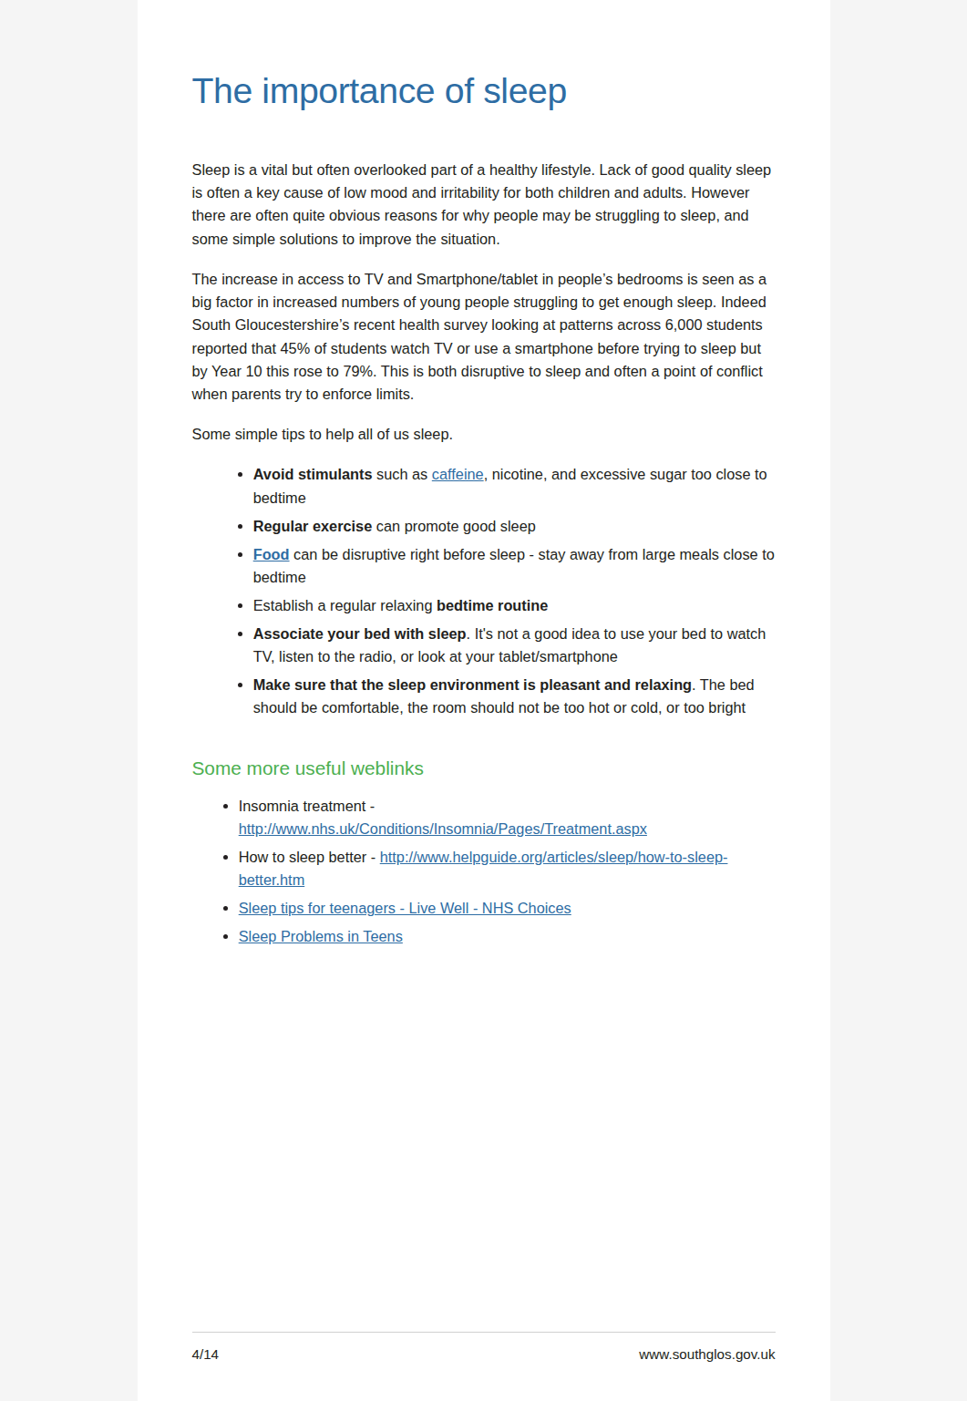The importance of sleep
Sleep is a vital but often overlooked part of a healthy lifestyle. Lack of good quality sleep is often a key cause of low mood and irritability for both children and adults. However there are often quite obvious reasons for why people may be struggling to sleep, and some simple solutions to improve the situation.
The increase in access to TV and Smartphone/tablet in people’s bedrooms is seen as a big factor in increased numbers of young people struggling to get enough sleep. Indeed South Gloucestershire’s recent health survey looking at patterns across 6,000 students reported that 45% of students watch TV or use a smartphone before trying to sleep but by Year 10 this rose to 79%. This is both disruptive to sleep and often a point of conflict when parents try to enforce limits.
Some simple tips to help all of us sleep.
Avoid stimulants such as caffeine, nicotine, and excessive sugar too close to bedtime
Regular exercise can promote good sleep
Food can be disruptive right before sleep - stay away from large meals close to bedtime
Establish a regular relaxing bedtime routine
Associate your bed with sleep. It's not a good idea to use your bed to watch TV, listen to the radio, or look at your tablet/smartphone
Make sure that the sleep environment is pleasant and relaxing. The bed should be comfortable, the room should not be too hot or cold, or too bright
Some more useful weblinks
Insomnia treatment - http://www.nhs.uk/Conditions/Insomnia/Pages/Treatment.aspx
How to sleep better - http://www.helpguide.org/articles/sleep/how-to-sleep-better.htm
Sleep tips for teenagers - Live Well - NHS Choices
Sleep Problems in Teens
4/14 www.southglos.gov.uk